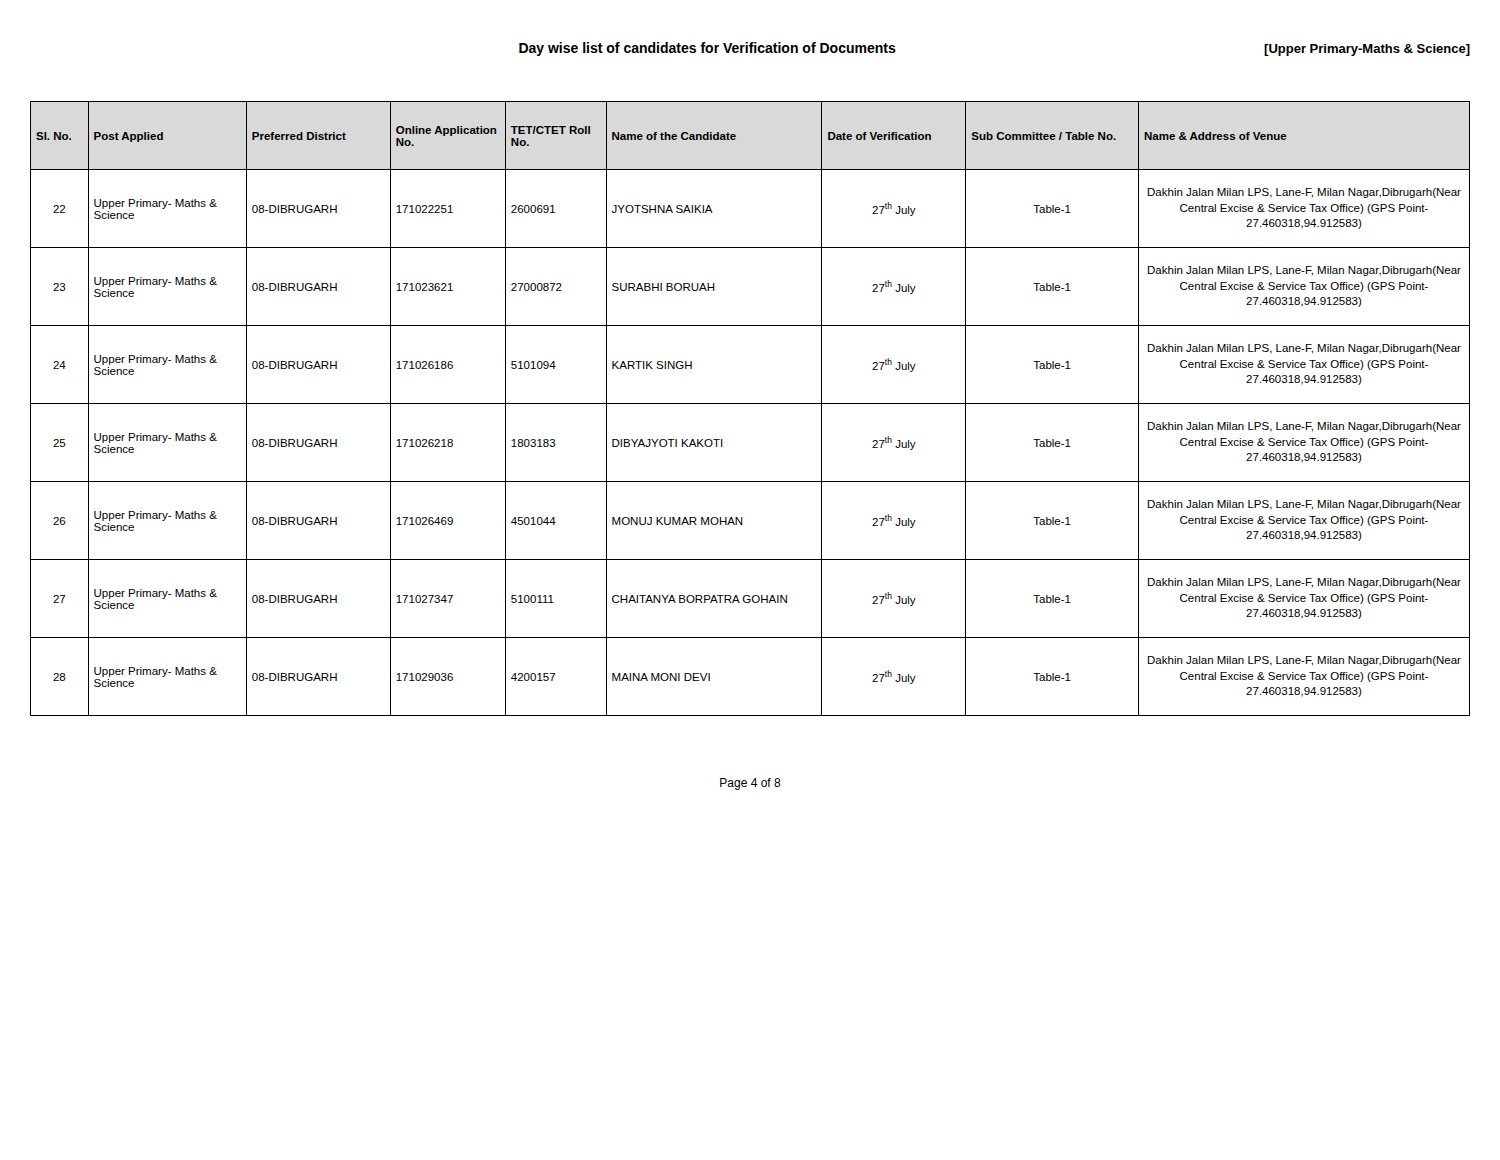Day wise list of candidates for Verification of Documents
[Upper Primary-Maths & Science]
| Sl. No. | Post Applied | Preferred District | Online Application No. | TET/CTET Roll No. | Name of the Candidate | Date of Verification | Sub Committee / Table No. | Name & Address of Venue |
| --- | --- | --- | --- | --- | --- | --- | --- | --- |
| 22 | Upper Primary- Maths & Science | 08-DIBRUGARH | 171022251 | 2600691 | JYOTSHNA SAIKIA | 27 th July | Table-1 | Dakhin Jalan Milan LPS, Lane-F, Milan Nagar,Dibrugarh(Near Central Excise & Service Tax Office) (GPS Point- 27.460318,94.912583) |
| 23 | Upper Primary- Maths & Science | 08-DIBRUGARH | 171023621 | 27000872 | SURABHI BORUAH | 27 th July | Table-1 | Dakhin Jalan Milan LPS, Lane-F, Milan Nagar,Dibrugarh(Near Central Excise & Service Tax Office) (GPS Point- 27.460318,94.912583) |
| 24 | Upper Primary- Maths & Science | 08-DIBRUGARH | 171026186 | 5101094 | KARTIK SINGH | 27 th July | Table-1 | Dakhin Jalan Milan LPS, Lane-F, Milan Nagar,Dibrugarh(Near Central Excise & Service Tax Office) (GPS Point- 27.460318,94.912583) |
| 25 | Upper Primary- Maths & Science | 08-DIBRUGARH | 171026218 | 1803183 | DIBYAJYOTI KAKOTI | 27 th July | Table-1 | Dakhin Jalan Milan LPS, Lane-F, Milan Nagar,Dibrugarh(Near Central Excise & Service Tax Office) (GPS Point- 27.460318,94.912583) |
| 26 | Upper Primary- Maths & Science | 08-DIBRUGARH | 171026469 | 4501044 | MONUJ KUMAR MOHAN | 27 th July | Table-1 | Dakhin Jalan Milan LPS, Lane-F, Milan Nagar,Dibrugarh(Near Central Excise & Service Tax Office) (GPS Point- 27.460318,94.912583) |
| 27 | Upper Primary- Maths & Science | 08-DIBRUGARH | 171027347 | 5100111 | CHAITANYA BORPATRA GOHAIN | 27 th July | Table-1 | Dakhin Jalan Milan LPS, Lane-F, Milan Nagar,Dibrugarh(Near Central Excise & Service Tax Office) (GPS Point- 27.460318,94.912583) |
| 28 | Upper Primary- Maths & Science | 08-DIBRUGARH | 171029036 | 4200157 | MAINA MONI DEVI | 27 th July | Table-1 | Dakhin Jalan Milan LPS, Lane-F, Milan Nagar,Dibrugarh(Near Central Excise & Service Tax Office) (GPS Point- 27.460318,94.912583) |
Page 4 of 8